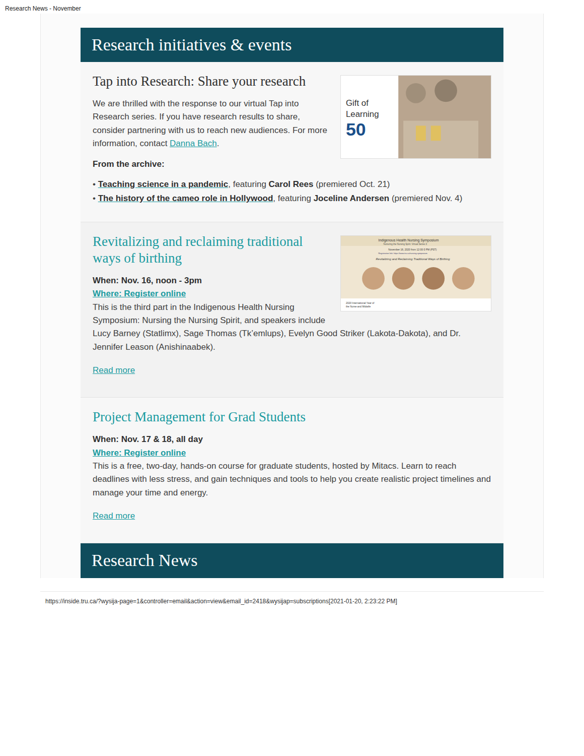Research News - November
Research initiatives & events
Tap into Research: Share your research
We are thrilled with the response to our virtual Tap into Research series. If you have research results to share, consider partnering with us to reach new audiences. For more information, contact Danna Bach.
From the archive:
• Teaching science in a pandemic, featuring Carol Rees (premiered Oct. 21)
• The history of the cameo role in Hollywood, featuring Joceline Andersen (premiered Nov. 4)
Revitalizing and reclaiming traditional ways of birthing
When: Nov. 16, noon - 3pm
Where: Register online
This is the third part in the Indigenous Health Nursing Symposium: Nursing the Nursing Spirit, and speakers include Lucy Barney (Statlimx), Sage Thomas (Tk’emlups), Evelyn Good Striker (Lakota-Dakota), and Dr. Jennifer Leason (Anishinaabek).
Read more
Project Management for Grad Students
When: Nov. 17 & 18, all day
Where: Register online
This is a free, two-day, hands-on course for graduate students, hosted by Mitacs. Learn to reach deadlines with less stress, and gain techniques and tools to help you create realistic project timelines and manage your time and energy.
Read more
Research News
https://inside.tru.ca/?wysija-page=1&controller=email&action=view&email_id=2418&wysijap=subscriptions[2021-01-20, 2:23:22 PM]